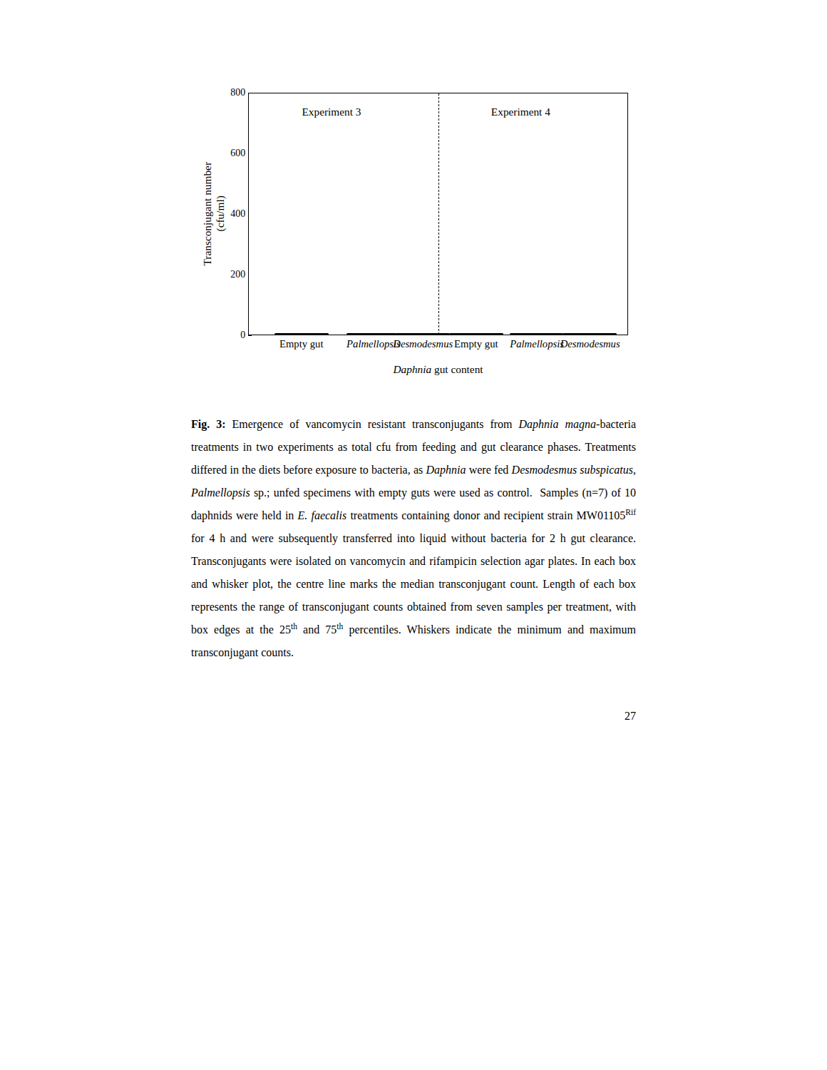Transconjugant number
(cfu/ml)
800
600
400
200
0
Experiment 3
Experiment 4
Empty gut Palmellopsis Desmodesmus Empty gut Palmellopsis Desmodesmus
Daphnia gut content
Fig. 3: Emergence of vancomycin resistant transconjugants from Daphnia magna-bacteria treatments in two experiments as total cfu from feeding and gut clearance phases. Treatments differed in the diets before exposure to bacteria, as Daphnia were fed Desmodesmus subspicatus, Palmellopsis sp.; unfed specimens with empty guts were used as control. Samples (n=7) of 10 daphnids were held in E. faecalis treatments containing donor and recipient strain MW01105Rif for 4 h and were subsequently transferred into liquid without bacteria for 2 h gut clearance. Transconjugants were isolated on vancomycin and rifampicin selection agar plates. In each box and whisker plot, the centre line marks the median transconjugant count. Length of each box represents the range of transconjugant counts obtained from seven samples per treatment, with box edges at the 25th and 75th percentiles. Whiskers indicate the minimum and maximum transconjugant counts.
27